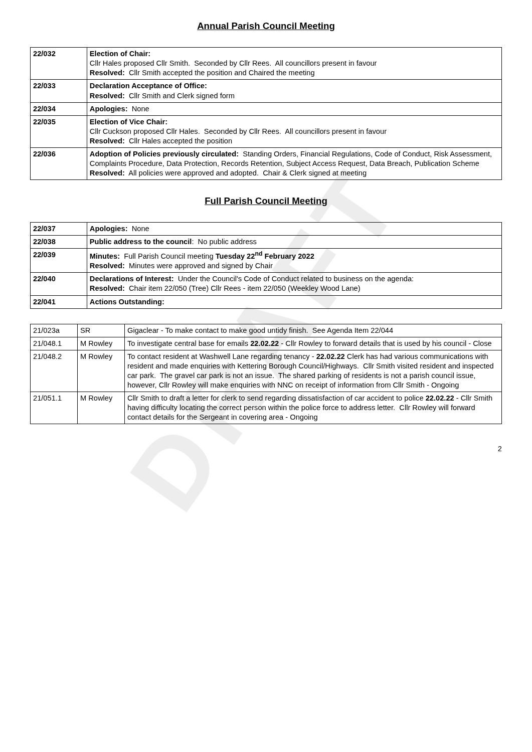DRAFT
Annual Parish Council Meeting
| 22/032 | Election of Chair: Cllr Hales proposed Cllr Smith. Seconded by Cllr Rees. All councillors present in favour Resolved: Cllr Smith accepted the position and Chaired the meeting |
| 22/033 | Declaration Acceptance of Office: Resolved: Cllr Smith and Clerk signed form |
| 22/034 | Apologies: None |
| 22/035 | Election of Vice Chair: Cllr Cuckson proposed Cllr Hales. Seconded by Cllr Rees. All councillors present in favour Resolved: Cllr Hales accepted the position |
| 22/036 | Adoption of Policies previously circulated: Standing Orders, Financial Regulations, Code of Conduct, Risk Assessment, Complaints Procedure, Data Protection, Records Retention, Subject Access Request, Data Breach, Publication Scheme Resolved: All policies were approved and adopted. Chair & Clerk signed at meeting |
Full Parish Council Meeting
| 22/037 | Apologies: None |
| 22/038 | Public address to the council : No public address |
| 22/039 | Minutes: Full Parish Council meeting Tuesday 22 nd February 2022 Resolved: Minutes were approved and signed by Chair |
| 22/040 | Declarations of Interest: Under the Council's Code of Conduct related to business on the agenda: Resolved: Chair item 22/050 (Tree) Cllr Rees - item 22/050 (Weekley Wood Lane) |
| 22/041 | Actions Outstanding: |
| 21/023a | SR | Gigaclear - To make contact to make good untidy finish. See Agenda Item 22/044 |
| 21/048.1 | M Rowley | To investigate central base for emails 22.02.22 - Cllr Rowley to forward details that is used by his council - Close |
| 21/048.2 | M Rowley | To contact resident at Washwell Lane regarding tenancy - 22.02.22 Clerk has had various communications with resident and made enquiries with Kettering Borough Council/Highways. Cllr Smith visited resident and inspected car park. The gravel car park is not an issue. The shared parking of residents is not a parish council issue, however, Cllr Rowley will make enquiries with NNC on receipt of information from Cllr Smith - Ongoing |
| 21/051.1 | M Rowley | Cllr Smith to draft a letter for clerk to send regarding dissatisfaction of car accident to police 22.02.22 - Cllr Smith having difficulty locating the correct person within the police force to address letter. Cllr Rowley will forward contact details for the Sergeant in covering area - Ongoing |
2